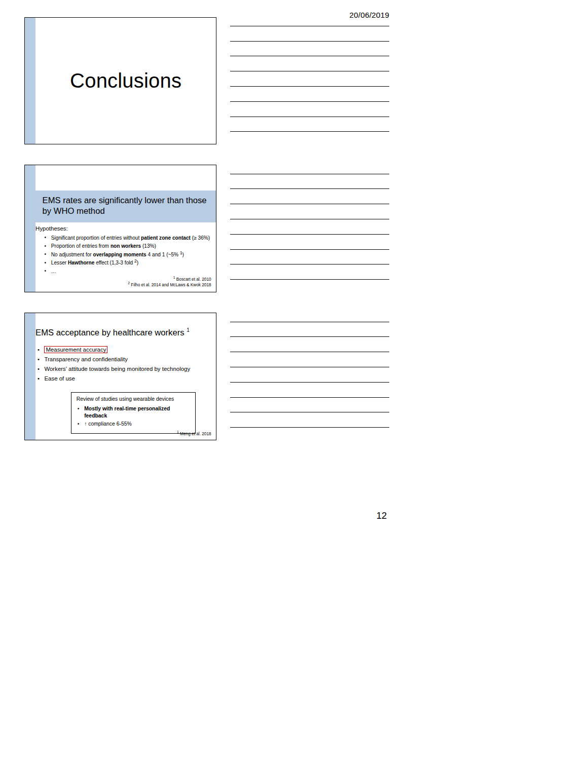20/06/2019
Conclusions
EMS rates are significantly lower than those by WHO method
Hypotheses:
Significant proportion of entries without patient zone contact (≥ 36%)
Proportion of entries from non workers (13%)
No adjustment for overlapping moments 4 and 1 (~5% 1)
Lesser Hawthorne effect (1,3-3 fold 2)
…
1 Boscart et al. 2010
2 Filho et al. 2014 and McLaws & Kwok 2018
EMS acceptance by healthcare workers 1
Measurement accuracy
Transparency and confidentiality
Workers’ attitude towards being monitored by technology
Ease of use
Review of studies using wearable devices
Mostly with real-time personalized feedback
↑ compliance 6-55%
1 Meng et al. 2018
12